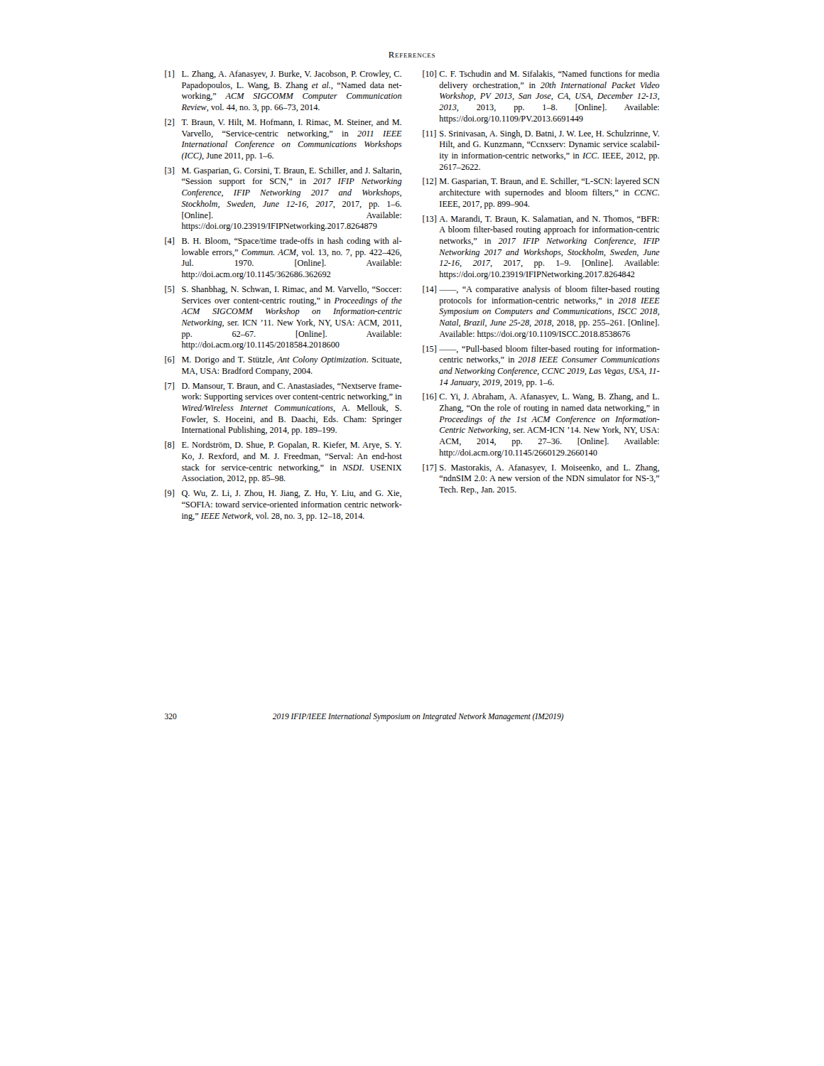References
[1] L. Zhang, A. Afanasyev, J. Burke, V. Jacobson, P. Crowley, C. Papadopoulos, L. Wang, B. Zhang et al., “Named data networking,” ACM SIGCOMM Computer Communication Review, vol. 44, no. 3, pp. 66–73, 2014.
[2] T. Braun, V. Hilt, M. Hofmann, I. Rimac, M. Steiner, and M. Varvello, “Service-centric networking,” in 2011 IEEE International Conference on Communications Workshops (ICC), June 2011, pp. 1–6.
[3] M. Gasparian, G. Corsini, T. Braun, E. Schiller, and J. Saltarin, “Session support for SCN,” in 2017 IFIP Networking Conference, IFIP Networking 2017 and Workshops, Stockholm, Sweden, June 12-16, 2017, 2017, pp. 1–6. [Online]. Available: https://doi.org/10.23919/IFIPNetworking.2017.8264879
[4] B. H. Bloom, “Space/time trade-offs in hash coding with allowable errors,” Commun. ACM, vol. 13, no. 7, pp. 422–426, Jul. 1970. [Online]. Available: http://doi.acm.org/10.1145/362686.362692
[5] S. Shanbhag, N. Schwan, I. Rimac, and M. Varvello, “Soccer: Services over content-centric routing,” in Proceedings of the ACM SIGCOMM Workshop on Information-centric Networking, ser. ICN ’11. New York, NY, USA: ACM, 2011, pp. 62–67. [Online]. Available: http://doi.acm.org/10.1145/2018584.2018600
[6] M. Dorigo and T. Stützle, Ant Colony Optimization. Scituate, MA, USA: Bradford Company, 2004.
[7] D. Mansour, T. Braun, and C. Anastasiades, “Nextserve framework: Supporting services over content-centric networking,” in Wired/Wireless Internet Communications, A. Mellouk, S. Fowler, S. Hoceini, and B. Daachi, Eds. Cham: Springer International Publishing, 2014, pp. 189–199.
[8] E. Nordström, D. Shue, P. Gopalan, R. Kiefer, M. Arye, S. Y. Ko, J. Rexford, and M. J. Freedman, “Serval: An end-host stack for service-centric networking,” in NSDI. USENIX Association, 2012, pp. 85–98.
[9] Q. Wu, Z. Li, J. Zhou, H. Jiang, Z. Hu, Y. Liu, and G. Xie, “SOFIA: toward service-oriented information centric networking,” IEEE Network, vol. 28, no. 3, pp. 12–18, 2014.
[10] C. F. Tschudin and M. Sifalakis, “Named functions for media delivery orchestration,” in 20th International Packet Video Workshop, PV 2013, San Jose, CA, USA, December 12-13, 2013, 2013, pp. 1–8. [Online]. Available: https://doi.org/10.1109/PV.2013.6691449
[11] S. Srinivasan, A. Singh, D. Batni, J. W. Lee, H. Schulzrinne, V. Hilt, and G. Kunzmann, “Ccnxserv: Dynamic service scalability in information-centric networks,” in ICC. IEEE, 2012, pp. 2617–2622.
[12] M. Gasparian, T. Braun, and E. Schiller, “L-SCN: layered SCN architecture with supernodes and bloom filters,” in CCNC. IEEE, 2017, pp. 899–904.
[13] A. Marandi, T. Braun, K. Salamatian, and N. Thomos, “BFR: A bloom filter-based routing approach for information-centric networks,” in 2017 IFIP Networking Conference, IFIP Networking 2017 and Workshops, Stockholm, Sweden, June 12-16, 2017, 2017, pp. 1–9. [Online]. Available: https://doi.org/10.23919/IFIPNetworking.2017.8264842
[14]——, “A comparative analysis of bloom filter-based routing protocols for information-centric networks,” in 2018 IEEE Symposium on Computers and Communications, ISCC 2018, Natal, Brazil, June 25-28, 2018, 2018, pp. 255–261. [Online]. Available: https://doi.org/10.1109/ISCC.2018.8538676
[15]——, “Pull-based bloom filter-based routing for information-centric networks,” in 2018 IEEE Consumer Communications and Networking Conference, CCNC 2019, Las Vegas, USA, 11-14 January, 2019, 2019, pp. 1–6.
[16] C. Yi, J. Abraham, A. Afanasyev, L. Wang, B. Zhang, and L. Zhang, “On the role of routing in named data networking,” in Proceedings of the 1st ACM Conference on Information-Centric Networking, ser. ACM-ICN ’14. New York, NY, USA: ACM, 2014, pp. 27–36. [Online]. Available: http://doi.acm.org/10.1145/2660129.2660140
[17] S. Mastorakis, A. Afanasyev, I. Moiseenko, and L. Zhang, “ndnSIM 2.0: A new version of the NDN simulator for NS-3,” Tech. Rep., Jan. 2015.
320
2019 IFIP/IEEE International Symposium on Integrated Network Management (IM2019)